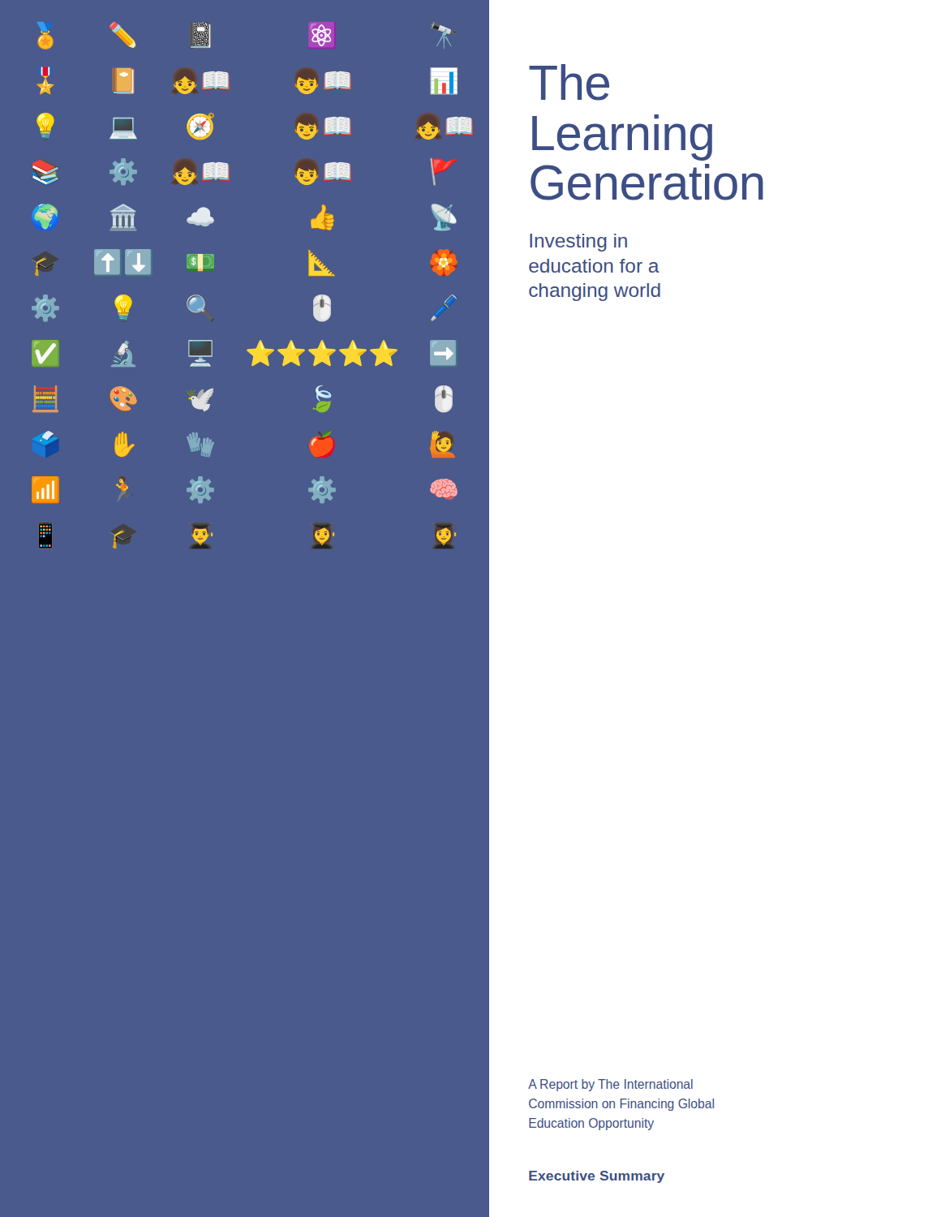🏅✏️📓⚛️🔭 🎖️📔👧📖👦📖📊 💡💻🧭👦📖👧📖 📚⚙️👧📖👦📖🚩 🌍🏛️☁️👍📡 🎓⬆️⬇️💵📐🏵️ ⚙️💡🔍🖱️🖊️ ✅🔬🖥️⭐⭐⭐⭐⭐➡️ 🧮🎨🕊️🍃🖱️ 🗳️✋🧤🍎🙋 📶🏃⚙️⚙️🧠 📱🎓👨‍🎓👩‍🎓👩‍🎓
The
Learning
Generation
Investing in education for a changing world
A Report by The International Commission on Financing Global Education Opportunity
Executive Summary